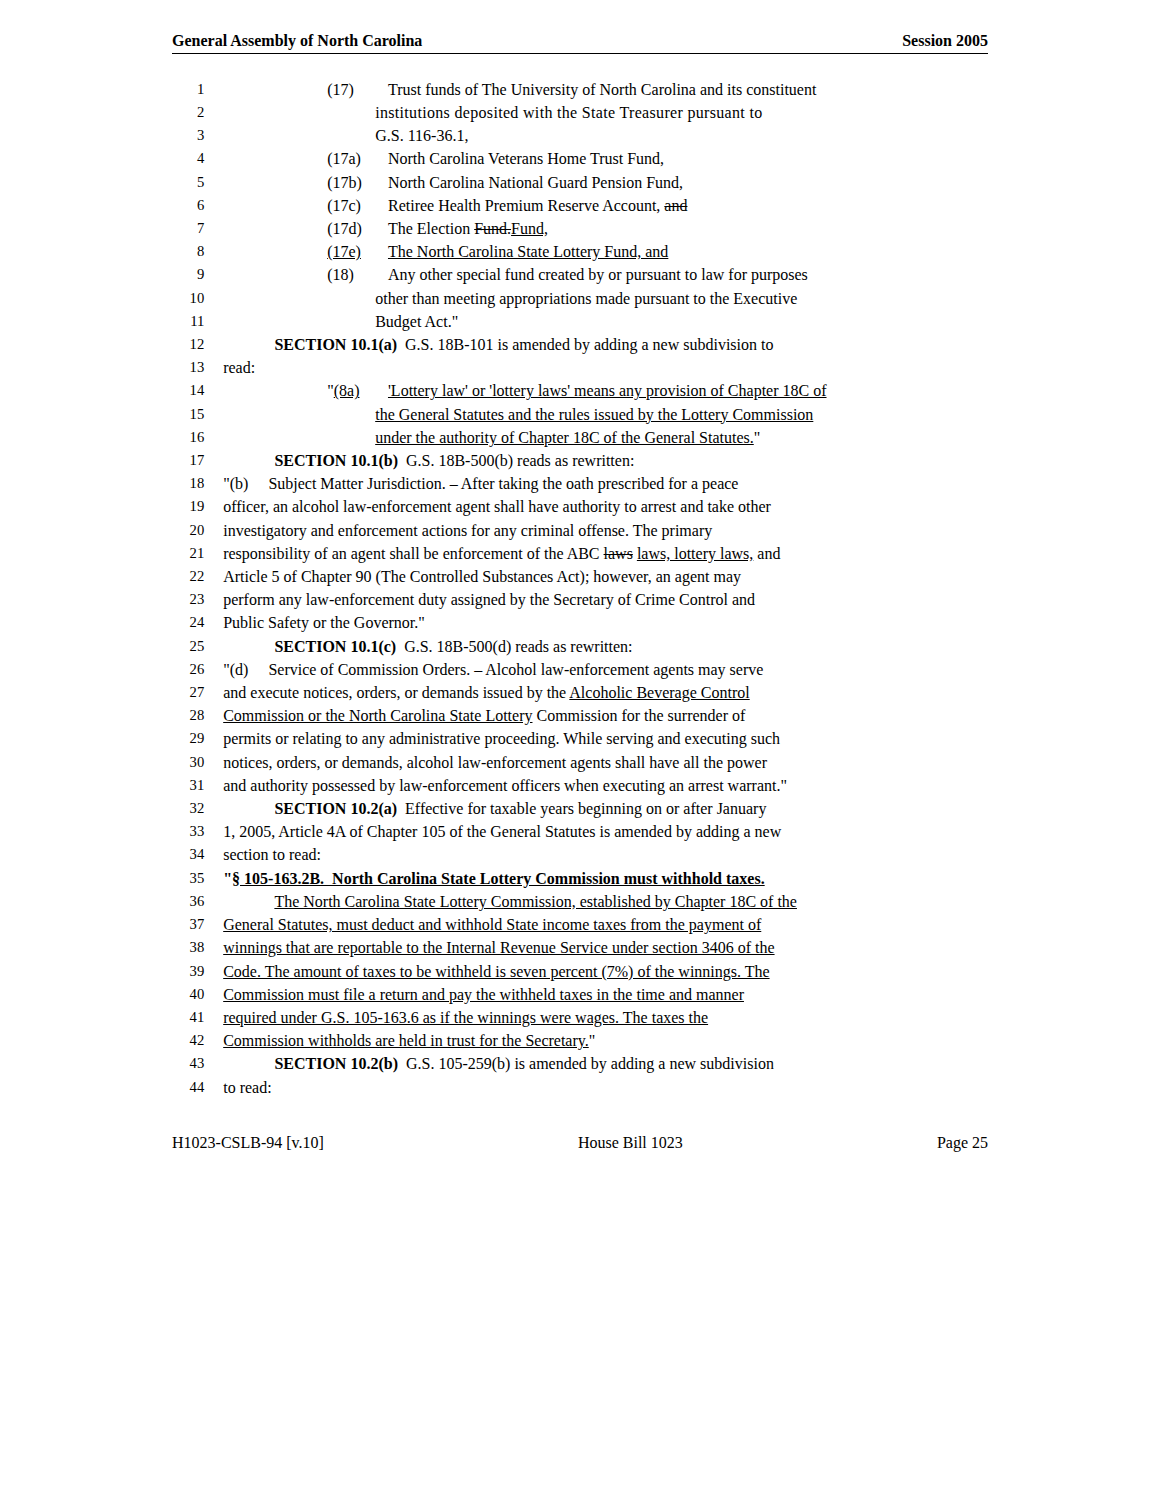General Assembly of North Carolina Session 2005
(17) Trust funds of The University of North Carolina and its constituent
institutions deposited with the State Treasurer pursuant to
G.S. 116-36.1,
(17a) North Carolina Veterans Home Trust Fund,
(17b) North Carolina National Guard Pension Fund,
(17c) Retiree Health Premium Reserve Account, and
(17d) The Election Fund.Fund,
(17e) The North Carolina State Lottery Fund, and
(18) Any other special fund created by or pursuant to law for purposes
other than meeting appropriations made pursuant to the Executive
Budget Act."
SECTION 10.1(a) G.S. 18B-101 is amended by adding a new subdivision to
read:
"(8a) 'Lottery law' or 'lottery laws' means any provision of Chapter 18C of
the General Statutes and the rules issued by the Lottery Commission
under the authority of Chapter 18C of the General Statutes."
SECTION 10.1(b) G.S. 18B-500(b) reads as rewritten:
"(b) Subject Matter Jurisdiction. – After taking the oath prescribed for a peace
officer, an alcohol law-enforcement agent shall have authority to arrest and take other
investigatory and enforcement actions for any criminal offense. The primary
responsibility of an agent shall be enforcement of the ABC laws laws, lottery laws, and
Article 5 of Chapter 90 (The Controlled Substances Act); however, an agent may
perform any law-enforcement duty assigned by the Secretary of Crime Control and
Public Safety or the Governor."
SECTION 10.1(c) G.S. 18B-500(d) reads as rewritten:
"(d) Service of Commission Orders. – Alcohol law-enforcement agents may serve
and execute notices, orders, or demands issued by the Alcoholic Beverage Control
Commission or the North Carolina State Lottery Commission for the surrender of
permits or relating to any administrative proceeding. While serving and executing such
notices, orders, or demands, alcohol law-enforcement agents shall have all the power
and authority possessed by law-enforcement officers when executing an arrest warrant."
SECTION 10.2(a) Effective for taxable years beginning on or after January
1, 2005, Article 4A of Chapter 105 of the General Statutes is amended by adding a new
section to read:
"§ 105-163.2B. North Carolina State Lottery Commission must withhold taxes.
The North Carolina State Lottery Commission, established by Chapter 18C of the
General Statutes, must deduct and withhold State income taxes from the payment of
winnings that are reportable to the Internal Revenue Service under section 3406 of the
Code. The amount of taxes to be withheld is seven percent (7%) of the winnings. The
Commission must file a return and pay the withheld taxes in the time and manner
required under G.S. 105-163.6 as if the winnings were wages. The taxes the
Commission withholds are held in trust for the Secretary."
SECTION 10.2(b) G.S. 105-259(b) is amended by adding a new subdivision
to read:
H1023-CSLB-94 [v.10] House Bill 1023 Page 25